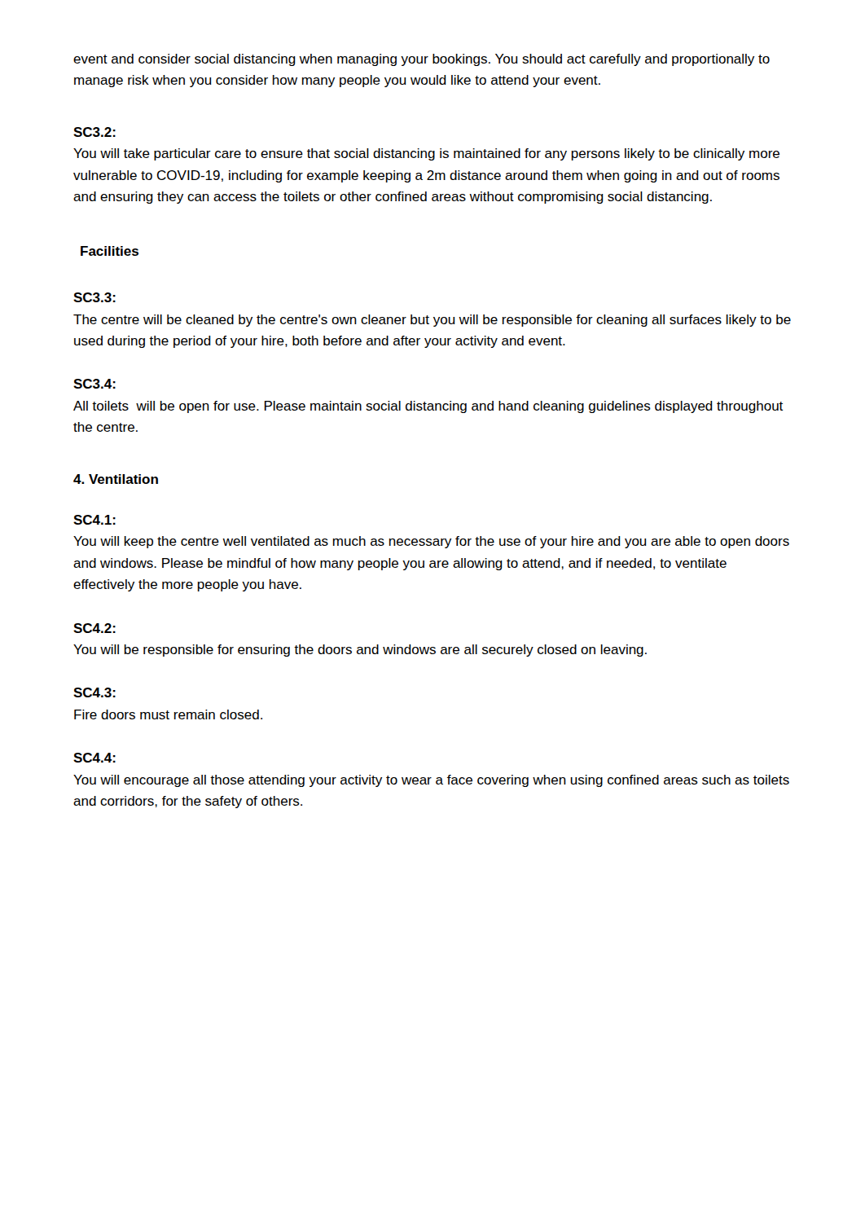event and consider social distancing when managing your bookings. You should act carefully and proportionally to manage risk when you consider how many people you would like to attend your event.
SC3.2:
You will take particular care to ensure that social distancing is maintained for any persons likely to be clinically more vulnerable to COVID-19, including for example keeping a 2m distance around them when going in and out of rooms and ensuring they can access the toilets or other confined areas without compromising social distancing.
Facilities
SC3.3:
The centre will be cleaned by the centre's own cleaner but you will be responsible for cleaning all surfaces likely to be used during the period of your hire, both before and after your activity and event.
SC3.4:
All toilets will be open for use. Please maintain social distancing and hand cleaning guidelines displayed throughout the centre.
4. Ventilation
SC4.1:
You will keep the centre well ventilated as much as necessary for the use of your hire and you are able to open doors and windows. Please be mindful of how many people you are allowing to attend, and if needed, to ventilate effectively the more people you have.
SC4.2:
You will be responsible for ensuring the doors and windows are all securely closed on leaving.
SC4.3:
Fire doors must remain closed.
SC4.4:
You will encourage all those attending your activity to wear a face covering when using confined areas such as toilets and corridors, for the safety of others.